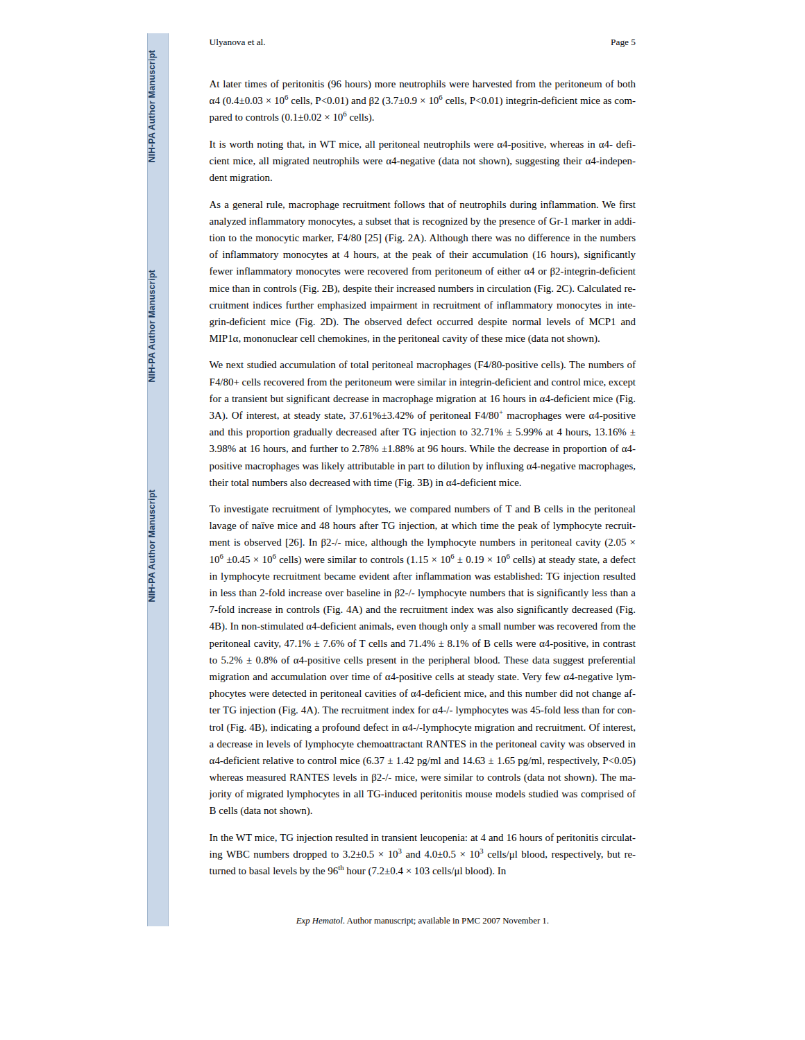NIH-PA Author Manuscript
NIH-PA Author Manuscript
NIH-PA Author Manuscript
Ulyanova et al. Page 5
At later times of peritonitis (96 hours) more neutrophils were harvested from the peritoneum of both α4 (0.4±0.03 × 106 cells, P<0.01) and β2 (3.7±0.9 × 106 cells, P<0.01) integrin-deficient mice as compared to controls (0.1±0.02 × 106 cells).
It is worth noting that, in WT mice, all peritoneal neutrophils were α4-positive, whereas in α4- deficient mice, all migrated neutrophils were α4-negative (data not shown), suggesting their α4-independent migration.
As a general rule, macrophage recruitment follows that of neutrophils during inflammation. We first analyzed inflammatory monocytes, a subset that is recognized by the presence of Gr-1 marker in addition to the monocytic marker, F4/80 [25] (Fig. 2A). Although there was no difference in the numbers of inflammatory monocytes at 4 hours, at the peak of their accumulation (16 hours), significantly fewer inflammatory monocytes were recovered from peritoneum of either α4 or β2-integrin-deficient mice than in controls (Fig. 2B), despite their increased numbers in circulation (Fig. 2C). Calculated recruitment indices further emphasized impairment in recruitment of inflammatory monocytes in integrin-deficient mice (Fig. 2D). The observed defect occurred despite normal levels of MCP1 and MIP1α, mononuclear cell chemokines, in the peritoneal cavity of these mice (data not shown).
We next studied accumulation of total peritoneal macrophages (F4/80-positive cells). The numbers of F4/80+ cells recovered from the peritoneum were similar in integrin-deficient and control mice, except for a transient but significant decrease in macrophage migration at 16 hours in α4-deficient mice (Fig. 3A). Of interest, at steady state, 37.61%±3.42% of peritoneal F4/80+ macrophages were α4-positive and this proportion gradually decreased after TG injection to 32.71% ± 5.99% at 4 hours, 13.16% ± 3.98% at 16 hours, and further to 2.78% ±1.88% at 96 hours. While the decrease in proportion of α4-positive macrophages was likely attributable in part to dilution by influxing α4-negative macrophages, their total numbers also decreased with time (Fig. 3B) in α4-deficient mice.
To investigate recruitment of lymphocytes, we compared numbers of T and B cells in the peritoneal lavage of naïve mice and 48 hours after TG injection, at which time the peak of lymphocyte recruitment is observed [26]. In β2-/- mice, although the lymphocyte numbers in peritoneal cavity (2.05 × 106 ±0.45 × 106 cells) were similar to controls (1.15 × 106 ± 0.19 × 106 cells) at steady state, a defect in lymphocyte recruitment became evident after inflammation was established: TG injection resulted in less than 2-fold increase over baseline in β2-/- lymphocyte numbers that is significantly less than a 7-fold increase in controls (Fig. 4A) and the recruitment index was also significantly decreased (Fig. 4B). In non-stimulated α4-deficient animals, even though only a small number was recovered from the peritoneal cavity, 47.1% ± 7.6% of T cells and 71.4% ± 8.1% of B cells were α4-positive, in contrast to 5.2% ± 0.8% of α4-positive cells present in the peripheral blood. These data suggest preferential migration and accumulation over time of α4-positive cells at steady state. Very few α4-negative lymphocytes were detected in peritoneal cavities of α4-deficient mice, and this number did not change after TG injection (Fig. 4A). The recruitment index for α4-/- lymphocytes was 45-fold less than for control (Fig. 4B), indicating a profound defect in α4-/-lymphocyte migration and recruitment. Of interest, a decrease in levels of lymphocyte chemoattractant RANTES in the peritoneal cavity was observed in α4-deficient relative to control mice (6.37 ± 1.42 pg/ml and 14.63 ± 1.65 pg/ml, respectively, P<0.05) whereas measured RANTES levels in β2-/- mice, were similar to controls (data not shown). The majority of migrated lymphocytes in all TG-induced peritonitis mouse models studied was comprised of B cells (data not shown).
In the WT mice, TG injection resulted in transient leucopenia: at 4 and 16 hours of peritonitis circulating WBC numbers dropped to 3.2±0.5 × 103 and 4.0±0.5 × 103 cells/μl blood, respectively, but returned to basal levels by the 96th hour (7.2±0.4 × 103 cells/μl blood). In
Exp Hematol. Author manuscript; available in PMC 2007 November 1.